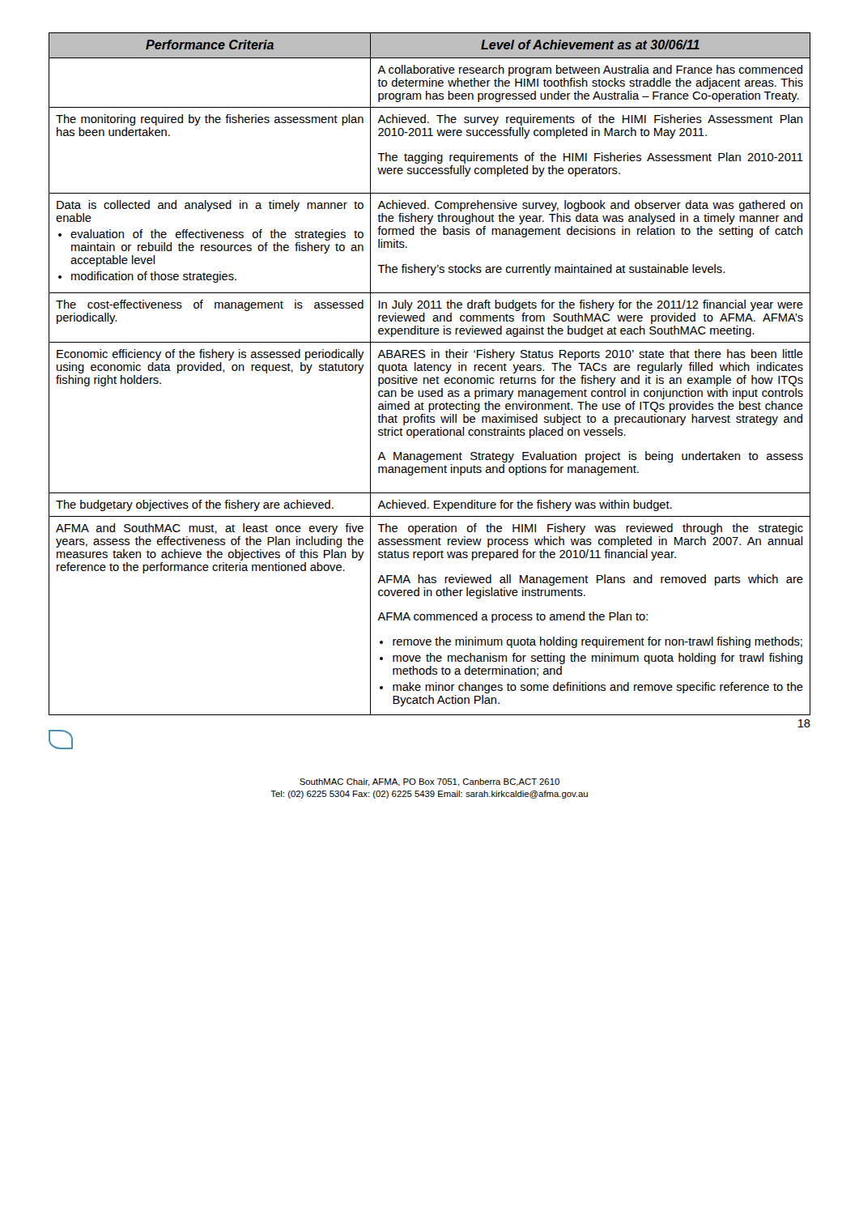| Performance Criteria | Level of Achievement as at 30/06/11 |
| --- | --- |
| | A collaborative research program between Australia and France has commenced to determine whether the HIMI toothfish stocks straddle the adjacent areas. This program has been progressed under the Australia – France Co-operation Treaty. |
| The monitoring required by the fisheries assessment plan has been undertaken. | Achieved. The survey requirements of the HIMI Fisheries Assessment Plan 2010-2011 were successfully completed in March to May 2011. The tagging requirements of the HIMI Fisheries Assessment Plan 2010-2011 were successfully completed by the operators. |
| Data is collected and analysed in a timely manner to enable evaluation of the effectiveness of the strategies to maintain or rebuild the resources of the fishery to an acceptable level modification of those strategies. | Achieved. Comprehensive survey, logbook and observer data was gathered on the fishery throughout the year. This data was analysed in a timely manner and formed the basis of management decisions in relation to the setting of catch limits. The fishery’s stocks are currently maintained at sustainable levels. |
| The cost-effectiveness of management is assessed periodically. | In July 2011 the draft budgets for the fishery for the 2011/12 financial year were reviewed and comments from SouthMAC were provided to AFMA. AFMA’s expenditure is reviewed against the budget at each SouthMAC meeting. |
| Economic efficiency of the fishery is assessed periodically using economic data provided, on request, by statutory fishing right holders. | ABARES in their ‘Fishery Status Reports 2010’ state that there has been little quota latency in recent years. The TACs are regularly filled which indicates positive net economic returns for the fishery and it is an example of how ITQs can be used as a primary management control in conjunction with input controls aimed at protecting the environment. The use of ITQs provides the best chance that profits will be maximised subject to a precautionary harvest strategy and strict operational constraints placed on vessels. A Management Strategy Evaluation project is being undertaken to assess management inputs and options for management. |
| The budgetary objectives of the fishery are achieved. | Achieved. Expenditure for the fishery was within budget. |
| AFMA and SouthMAC must, at least once every five years, assess the effectiveness of the Plan including the measures taken to achieve the objectives of this Plan by reference to the performance criteria mentioned above. | The operation of the HIMI Fishery was reviewed through the strategic assessment review process which was completed in March 2007. An annual status report was prepared for the 2010/11 financial year. AFMA has reviewed all Management Plans and removed parts which are covered in other legislative instruments. AFMA commenced a process to amend the Plan to: remove the minimum quota holding requirement for non-trawl fishing methods; move the mechanism for setting the minimum quota holding for trawl fishing methods to a determination; and make minor changes to some definitions and remove specific reference to the Bycatch Action Plan. |
18
SouthMAC Chair, AFMA, PO Box 7051, Canberra BC,ACT 2610
Tel: (02) 6225 5304 Fax: (02) 6225 5439 Email: sarah.kirkcaldie@afma.gov.au